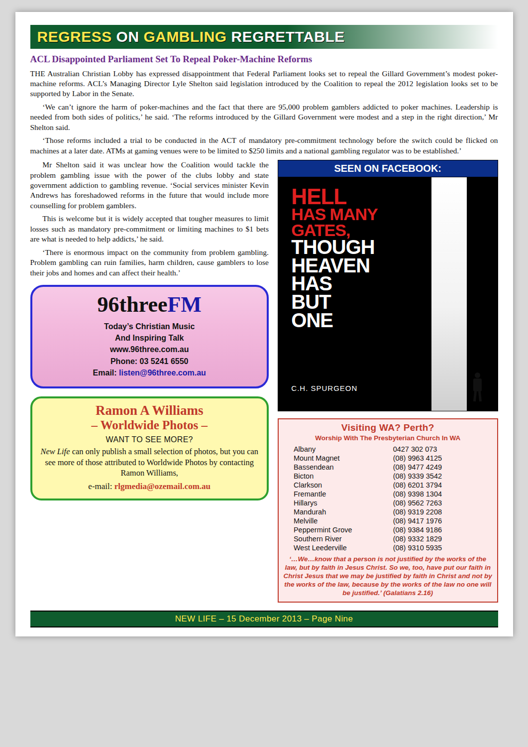REGRESS ON GAMBLING REGRETTABLE
ACL Disappointed Parliament Set To Repeal Poker-Machine Reforms
THE Australian Christian Lobby has expressed disappointment that Federal Parliament looks set to repeal the Gillard Government’s modest poker-machine reforms. ACL’s Managing Director Lyle Shelton said legislation introduced by the Coalition to repeal the 2012 legislation looks set to be supported by Labor in the Senate.
‘We can’t ignore the harm of poker-machines and the fact that there are 95,000 problem gamblers addicted to poker machines. Leadership is needed from both sides of politics,’ he said. ‘The reforms introduced by the Gillard Government were modest and a step in the right direction,’ Mr Shelton said.
‘Those reforms included a trial to be conducted in the ACT of mandatory pre-commitment technology before the switch could be flicked on machines at a later date. ATMs at gaming venues were to be limited to $250 limits and a national gambling regulator was to be established.’
Mr Shelton said it was unclear how the Coalition would tackle the problem gambling issue with the power of the clubs lobby and state government addiction to gambling revenue. ‘Social services minister Kevin Andrews has foreshadowed reforms in the future that would include more counselling for problem gamblers.
This is welcome but it is widely accepted that tougher measures to limit losses such as mandatory pre-commitment or limiting machines to $1 bets are what is needed to help addicts,’ he said.
‘There is enormous impact on the community from problem gambling. Problem gambling can ruin families, harm children, cause gamblers to lose their jobs and homes and can affect their health.’
96threeFM
Today’s Christian Music
And Inspiring Talk
www.96three.com.au
Phone: 03 5241 6550
Email: listen@96three.com.au
Ramon A Williams
– Worldwide Photos –
WANT TO SEE MORE?
New Life can only publish a small selection of photos, but you can see more of those attributed to Worldwide Photos by contacting Ramon Williams,
e-mail: rlgmedia@ozemail.com.au
SEEN ON FACEBOOK:
HELL HAS MANY GATES, THOUGH HEAVEN HAS BUT ONE
C.H. SPURGEON
Visiting WA? Perth?
Worship With The Presbyterian Church In WA
| Albany | 0427 302 073 |
| Mount Magnet | (08) 9963 4125 |
| Bassendean | (08) 9477 4249 |
| Bicton | (08) 9339 3542 |
| Clarkson | (08) 6201 3794 |
| Fremantle | (08) 9398 1304 |
| Hillarys | (08) 9562 7263 |
| Mandurah | (08) 9319 2208 |
| Melville | (08) 9417 1976 |
| Peppermint Grove | (08) 9384 9186 |
| Southern River | (08) 9332 1829 |
| West Leederville | (08) 9310 5935 |
‘…We…know that a person is not justified by the works of the law, but by faith in Jesus Christ. So we, too, have put our faith in Christ Jesus that we may be justified by faith in Christ and not by the works of the law, because by the works of the law no one will be justified.’ (Galatians 2.16)
NEW LIFE – 15 December 2013 – Page Nine